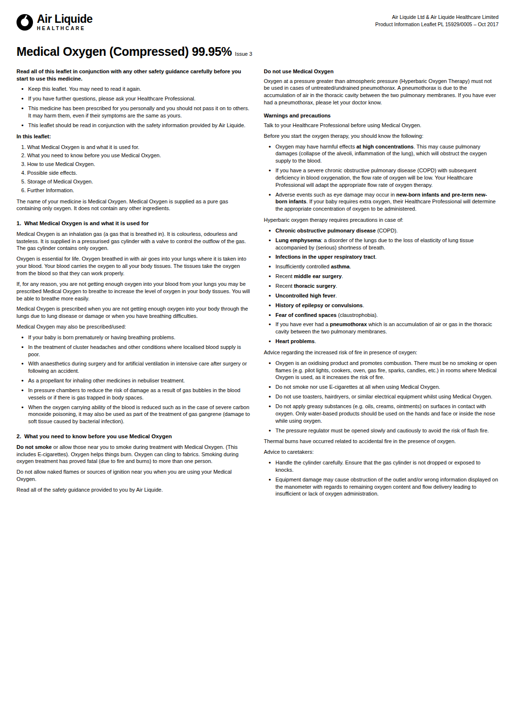Air Liquide
HEALTHCARE
Air Liquide Ltd & Air Liquide Healthcare Limited
Product Information Leaflet PL 15929/0005 – Oct 2017
Medical Oxygen (Compressed) 99.95% Issue 3
Read all of this leaflet in conjunction with any other safety guidance carefully before you start to use this medicine.
Keep this leaflet. You may need to read it again.
If you have further questions, please ask your Healthcare Professional.
This medicine has been prescribed for you personally and you should not pass it on to others. It may harm them, even if their symptoms are the same as yours.
This leaflet should be read in conjunction with the safety information provided by Air Liquide.
In this leaflet:
What Medical Oxygen is and what it is used for.
What you need to know before you use Medical Oxygen.
How to use Medical Oxygen.
Possible side effects.
Storage of Medical Oxygen.
Further Information.
The name of your medicine is Medical Oxygen. Medical Oxygen is supplied as a pure gas containing only oxygen. It does not contain any other ingredients.
1. What Medical Oxygen is and what it is used for
Medical Oxygen is an inhalation gas (a gas that is breathed in). It is colourless, odourless and tasteless. It is supplied in a pressurised gas cylinder with a valve to control the outflow of the gas. The gas cylinder contains only oxygen.
Oxygen is essential for life. Oxygen breathed in with air goes into your lungs where it is taken into your blood. Your blood carries the oxygen to all your body tissues. The tissues take the oxygen from the blood so that they can work properly.
If, for any reason, you are not getting enough oxygen into your blood from your lungs you may be prescribed Medical Oxygen to breathe to increase the level of oxygen in your body tissues. You will be able to breathe more easily.
Medical Oxygen is prescribed when you are not getting enough oxygen into your body through the lungs due to lung disease or damage or when you have breathing difficulties.
Medical Oxygen may also be prescribed/used:
If your baby is born prematurely or having breathing problems.
In the treatment of cluster headaches and other conditions where localised blood supply is poor.
With anaesthetics during surgery and for artificial ventilation in intensive care after surgery or following an accident.
As a propellant for inhaling other medicines in nebuliser treatment.
In pressure chambers to reduce the risk of damage as a result of gas bubbles in the blood vessels or if there is gas trapped in body spaces.
When the oxygen carrying ability of the blood is reduced such as in the case of severe carbon monoxide poisoning, it may also be used as part of the treatment of gas gangrene (damage to soft tissue caused by bacterial infection).
2. What you need to know before you use Medical Oxygen
Do not smoke or allow those near you to smoke during treatment with Medical Oxygen. (This includes E-cigarettes). Oxygen helps things burn. Oxygen can cling to fabrics. Smoking during oxygen treatment has proved fatal (due to fire and burns) to more than one person.
Do not allow naked flames or sources of ignition near you when you are using your Medical Oxygen.
Read all of the safety guidance provided to you by Air Liquide.
Do not use Medical Oxygen
Oxygen at a pressure greater than atmospheric pressure (Hyperbaric Oxygen Therapy) must not be used in cases of untreated/undrained pneumothorax. A pneumothorax is due to the accumulation of air in the thoracic cavity between the two pulmonary membranes. If you have ever had a pneumothorax, please let your doctor know.
Warnings and precautions
Talk to your Healthcare Professional before using Medical Oxygen.
Before you start the oxygen therapy, you should know the following:
Oxygen may have harmful effects at high concentrations. This may cause pulmonary damages (collapse of the alveoli, inflammation of the lung), which will obstruct the oxygen supply to the blood.
If you have a severe chronic obstructive pulmonary disease (COPD) with subsequent deficiency in blood oxygenation, the flow rate of oxygen will be low. Your Healthcare Professional will adapt the appropriate flow rate of oxygen therapy.
Adverse events such as eye damage may occur in new-born infants and pre-term new-born infants. If your baby requires extra oxygen, their Healthcare Professional will determine the appropriate concentration of oxygen to be administered.
Hyperbaric oxygen therapy requires precautions in case of:
Chronic obstructive pulmonary disease (COPD).
Lung emphysema: a disorder of the lungs due to the loss of elasticity of lung tissue accompanied by (serious) shortness of breath.
Infections in the upper respiratory tract.
Insufficiently controlled asthma.
Recent middle ear surgery.
Recent thoracic surgery.
Uncontrolled high fever.
History of epilepsy or convulsions.
Fear of confined spaces (claustrophobia).
If you have ever had a pneumothorax which is an accumulation of air or gas in the thoracic cavity between the two pulmonary membranes.
Heart problems.
Advice regarding the increased risk of fire in presence of oxygen:
Oxygen is an oxidising product and promotes combustion. There must be no smoking or open flames (e.g. pilot lights, cookers, oven, gas fire, sparks, candles, etc.) in rooms where Medical Oxygen is used, as it increases the risk of fire.
Do not smoke nor use E-cigarettes at all when using Medical Oxygen.
Do not use toasters, hairdryers, or similar electrical equipment whilst using Medical Oxygen.
Do not apply greasy substances (e.g. oils, creams, ointments) on surfaces in contact with oxygen. Only water-based products should be used on the hands and face or inside the nose while using oxygen.
The pressure regulator must be opened slowly and cautiously to avoid the risk of flash fire.
Thermal burns have occurred related to accidental fire in the presence of oxygen.
Advice to caretakers:
Handle the cylinder carefully. Ensure that the gas cylinder is not dropped or exposed to knocks.
Equipment damage may cause obstruction of the outlet and/or wrong information displayed on the manometer with regards to remaining oxygen content and flow delivery leading to insufficient or lack of oxygen administration.